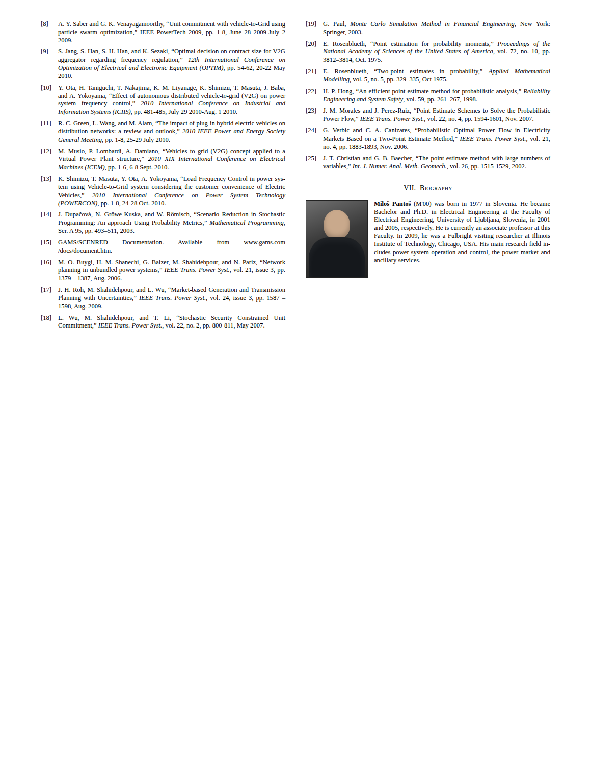[8] A. Y. Saber and G. K. Venayagamoorthy, “Unit commitment with vehicle-to-Grid using particle swarm optimization,” IEEE PowerTech 2009, pp. 1-8, June 28 2009-July 2 2009.
[9] S. Jang, S. Han, S. H. Han, and K. Sezaki, “Optimal decision on contract size for V2G aggregator regarding frequency regulation,” 12th International Conference on Optimization of Electrical and Electronic Equipment (OPTIM), pp. 54-62, 20-22 May 2010.
[10] Y. Ota, H. Taniguchi, T. Nakajima, K. M. Liyanage, K. Shimizu, T. Masuta, J. Baba, and A. Yokoyama, “Effect of autonomous distributed vehicle-to-grid (V2G) on power system frequency control,” 2010 International Conference on Industrial and Information Systems (ICIIS), pp. 481-485, July 29 2010-Aug. 1 2010.
[11] R. C. Green, L. Wang, and M. Alam, “The impact of plug-in hybrid electric vehicles on distribution networks: a review and outlook,” 2010 IEEE Power and Energy Society General Meeting, pp. 1-8, 25-29 July 2010.
[12] M. Musio, P. Lombardi, A. Damiano, “Vehicles to grid (V2G) concept applied to a Virtual Power Plant structure,” 2010 XIX International Conference on Electrical Machines (ICEM), pp. 1-6, 6-8 Sept. 2010.
[13] K. Shimizu, T. Masuta, Y. Ota, A. Yokoyama, “Load Frequency Control in power system using Vehicle-to-Grid system considering the customer convenience of Electric Vehicles,” 2010 International Conference on Power System Technology (POWERCON), pp. 1-8, 24-28 Oct. 2010.
[14] J. Dupačová, N. Gröwe-Kuska, and W. Römisch, “Scenario Reduction in Stochastic Programming: An approach Using Probability Metrics,” Mathematical Programming, Ser. A 95, pp. 493–511, 2003.
[15] GAMS/SCENRED Documentation. Available from www.gams.com /docs/document.htm.
[16] M. O. Buygi, H. M. Shanechi, G. Balzer, M. Shahidehpour, and N. Pariz, “Network planning in unbundled power systems,” IEEE Trans. Power Syst., vol. 21, issue 3, pp. 1379 – 1387, Aug. 2006.
[17] J. H. Roh, M. Shahidehpour, and L. Wu, “Market-based Generation and Transmission Planning with Uncertainties,” IEEE Trans. Power Syst., vol. 24, issue 3, pp. 1587 – 1598, Aug. 2009.
[18] L. Wu, M. Shahidehpour, and T. Li, “Stochastic Security Constrained Unit Commitment,” IEEE Trans. Power Syst., vol. 22, no. 2, pp. 800-811, May 2007.
[19] G. Paul, Monte Carlo Simulation Method in Financial Engineering, New York: Springer, 2003.
[20] E. Rosenblueth, “Point estimation for probability moments,” Proceedings of the National Academy of Sciences of the United States of America, vol. 72, no. 10, pp. 3812–3814, Oct. 1975.
[21] E. Rosenblueth, “Two-point estimates in probability,” Applied Mathematical Modelling, vol. 5, no. 5, pp. 329–335, Oct 1975.
[22] H. P. Hong, “An efficient point estimate method for probabilistic analysis,” Reliability Engineering and System Safety, vol. 59, pp. 261–267, 1998.
[23] J. M. Morales and J. Perez-Ruiz, “Point Estimate Schemes to Solve the Probabilistic Power Flow,” IEEE Trans. Power Syst., vol. 22, no. 4, pp. 1594-1601, Nov. 2007.
[24] G. Verbic and C. A. Canizares, “Probabilistic Optimal Power Flow in Electricity Markets Based on a Two-Point Estimate Method,” IEEE Trans. Power Syst., vol. 21, no. 4, pp. 1883-1893, Nov. 2006.
[25] J. T. Christian and G. B. Baecher, “The point-estimate method with large numbers of variables,” Int. J. Numer. Anal. Meth. Geomech., vol. 26, pp. 1515-1529, 2002.
VII. Biography
Miloš Pantoš (M'00) was born in 1977 in Slovenia. He became Bachelor and Ph.D. in Electrical Engineering at the Faculty of Electrical Engineering, University of Ljubljana, Slovenia, in 2001 and 2005, respectively. He is currently an associate professor at this Faculty. In 2009, he was a Fulbright visiting researcher at Illinois Institute of Technology, Chicago, USA. His main research field includes power-system operation and control, the power market and ancillary services.